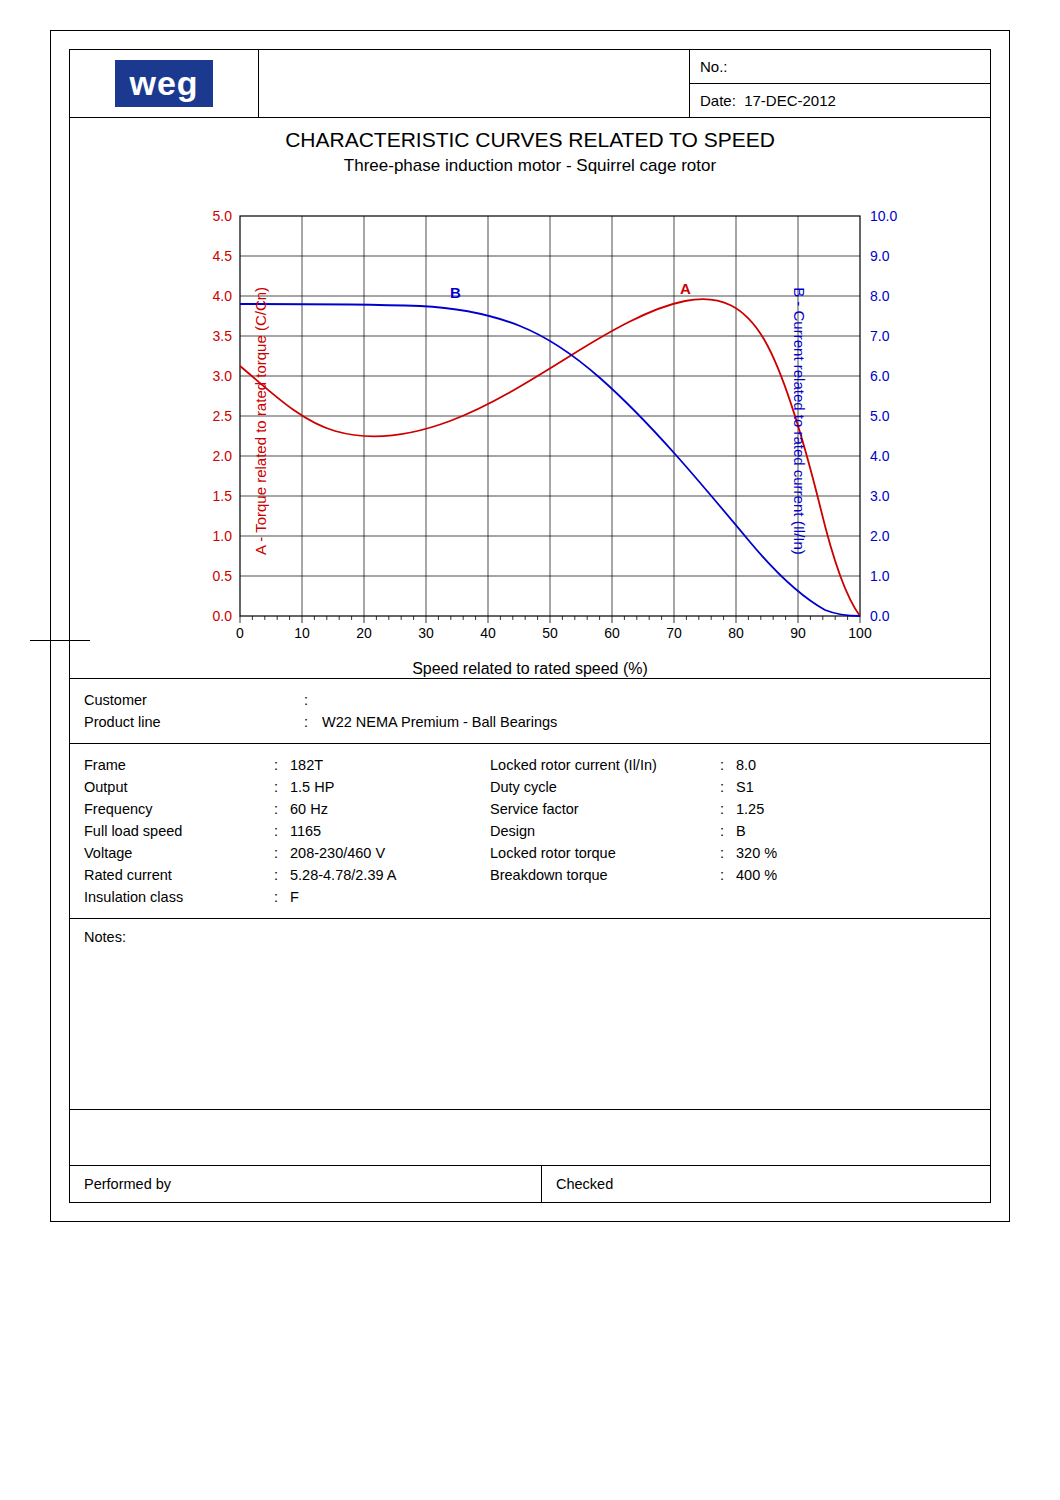weg
No.:
Date: 17-DEC-2012
CHARACTERISTIC CURVES RELATED TO SPEED
Three-phase induction motor - Squirrel cage rotor
A - Torque related to rated torque (C/Cn)
B - Current related to rated current (Il/In)
5.0 4.5 4.0 3.5 3.0 2.5 2.0 1.5 1.0 0.5 0.0 10.0 9.0 8.0 7.0 6.0 5.0 4.0 3.0 2.0 1.0 0.0 0 10 20 30 40 50 60 70 80 90 100 B A
Speed related to rated speed (%)
| Customer | : | |
| Product line | : | W22 NEMA Premium - Ball Bearings |
| Frame | : | 182T | Locked rotor current (Il/In) | : | 8.0 |
| Output | : | 1.5 HP | Duty cycle | : | S1 |
| Frequency | : | 60 Hz | Service factor | : | 1.25 |
| Full load speed | : | 1165 | Design | : | B |
| Voltage | : | 208-230/460 V | Locked rotor torque | : | 320 % |
| Rated current | : | 5.28-4.78/2.39 A | Breakdown torque | : | 400 % |
| Insulation class | : | F | | | |
Notes:
Performed by
Checked